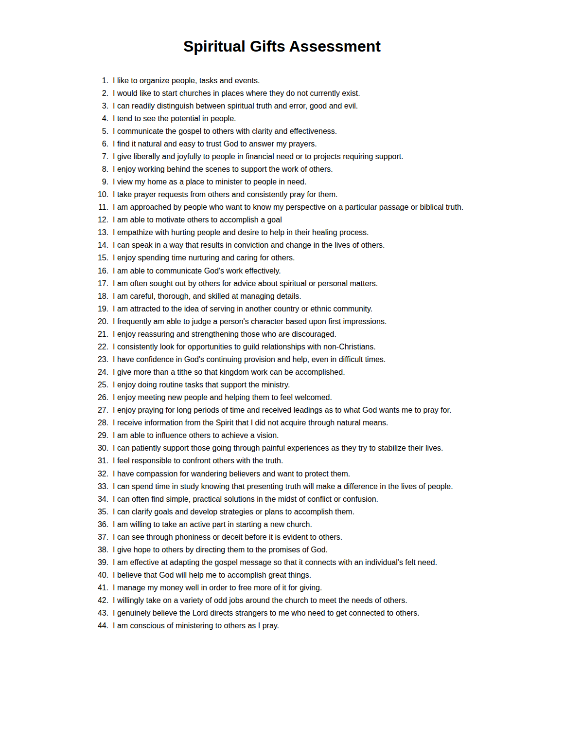Spiritual Gifts Assessment
I like to organize people, tasks and events.
I would like to start churches in places where they do not currently exist.
I can readily distinguish between spiritual truth and error, good and evil.
I tend to see the potential in people.
I communicate the gospel to others with clarity and effectiveness.
I find it natural and easy to trust God to answer my prayers.
I give liberally and joyfully to people in financial need or to projects requiring support.
I enjoy working behind the scenes to support the work of others.
I view my home as a place to minister to people in need.
I take prayer requests from others and consistently pray for them.
I am approached by people who want to know my perspective on a particular passage or biblical truth.
I am able to motivate others to accomplish a goal
I empathize with hurting people and desire to help in their healing process.
I can speak in a way that results in conviction and change in the lives of others.
I enjoy spending time nurturing and caring for others.
I am able to communicate God's work effectively.
I am often sought out by others for advice about spiritual or personal matters.
I am careful, thorough, and skilled at managing details.
I am attracted to the idea of serving in another country or ethnic community.
I frequently am able to judge a person's character based upon first impressions.
I enjoy reassuring and strengthening those who are discouraged.
I consistently look for opportunities to guild relationships with non-Christians.
I have confidence in God's continuing provision and help, even in difficult times.
I give more than a tithe so that kingdom work can be accomplished.
I enjoy doing routine tasks that support the ministry.
I enjoy meeting new people and helping them to feel welcomed.
I enjoy praying for long periods of time and received leadings as to what God wants me to pray for.
I receive information from the Spirit that I did not acquire through natural means.
I am able to influence others to achieve a vision.
I can patiently support those going through painful experiences as they try to stabilize their lives.
I feel responsible to confront others with the truth.
I have compassion for wandering believers and want to protect them.
I can spend time in study knowing that presenting truth will make a difference in the lives of people.
I can often find simple, practical solutions in the midst of conflict or confusion.
I can clarify goals and develop strategies or plans to accomplish them.
I am willing to take an active part in starting a new church.
I can see through phoniness or deceit before it is evident to others.
I give hope to others by directing them to the promises of God.
I am effective at adapting the gospel message so that it connects with an individual's felt need.
I believe that God will help me to accomplish great things.
I manage my money well in order to free more of it for giving.
I willingly take on a variety of odd jobs around the church to meet the needs of others.
I genuinely believe the Lord directs strangers to me who need to get connected to others.
I am conscious of ministering to others as I pray.